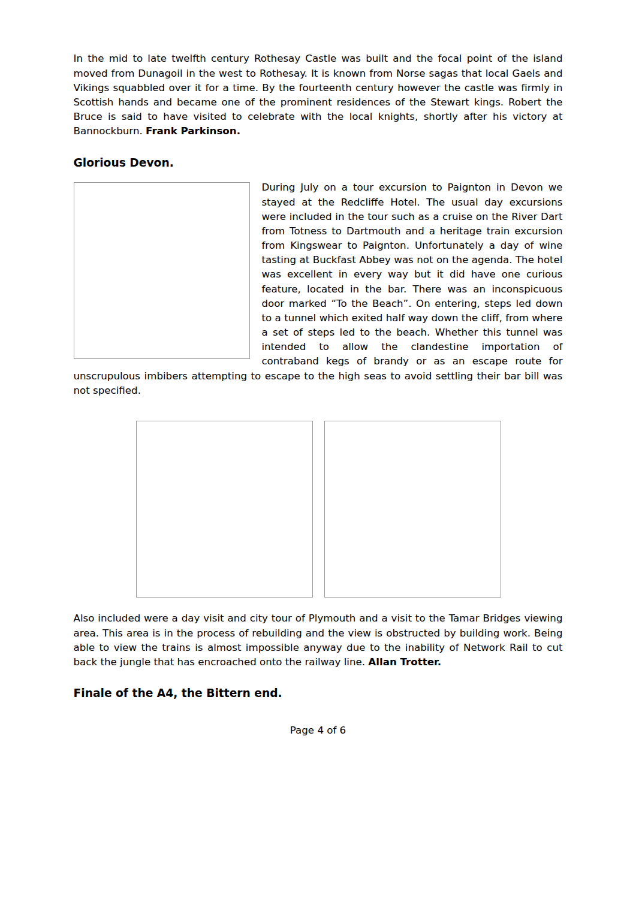In the mid to late twelfth century Rothesay Castle was built and the focal point of the island moved from Dunagoil in the west to Rothesay. It is known from Norse sagas that local Gaels and Vikings squabbled over it for a time. By the fourteenth century however the castle was firmly in Scottish hands and became one of the prominent residences of the Stewart kings. Robert the Bruce is said to have visited to celebrate with the local knights, shortly after his victory at Bannockburn. Frank Parkinson.
Glorious Devon.
During July on a tour excursion to Paignton in Devon we stayed at the Redcliffe Hotel. The usual day excursions were included in the tour such as a cruise on the River Dart from Totness to Dartmouth and a heritage train excursion from Kingswear to Paignton. Unfortunately a day of wine tasting at Buckfast Abbey was not on the agenda. The hotel was excellent in every way but it did have one curious feature, located in the bar. There was an inconspicuous door marked “To the Beach”. On entering, steps led down to a tunnel which exited half way down the cliff, from where a set of steps led to the beach. Whether this tunnel was intended to allow the clandestine importation of contraband kegs of brandy or as an escape route for unscrupulous imbibers attempting to escape to the high seas to avoid settling their bar bill was not specified.
Also included were a day visit and city tour of Plymouth and a visit to the Tamar Bridges viewing area. This area is in the process of rebuilding and the view is obstructed by building work. Being able to view the trains is almost impossible anyway due to the inability of Network Rail to cut back the jungle that has encroached onto the railway line. Allan Trotter.
Finale of the A4, the Bittern end.
Page 4 of 6